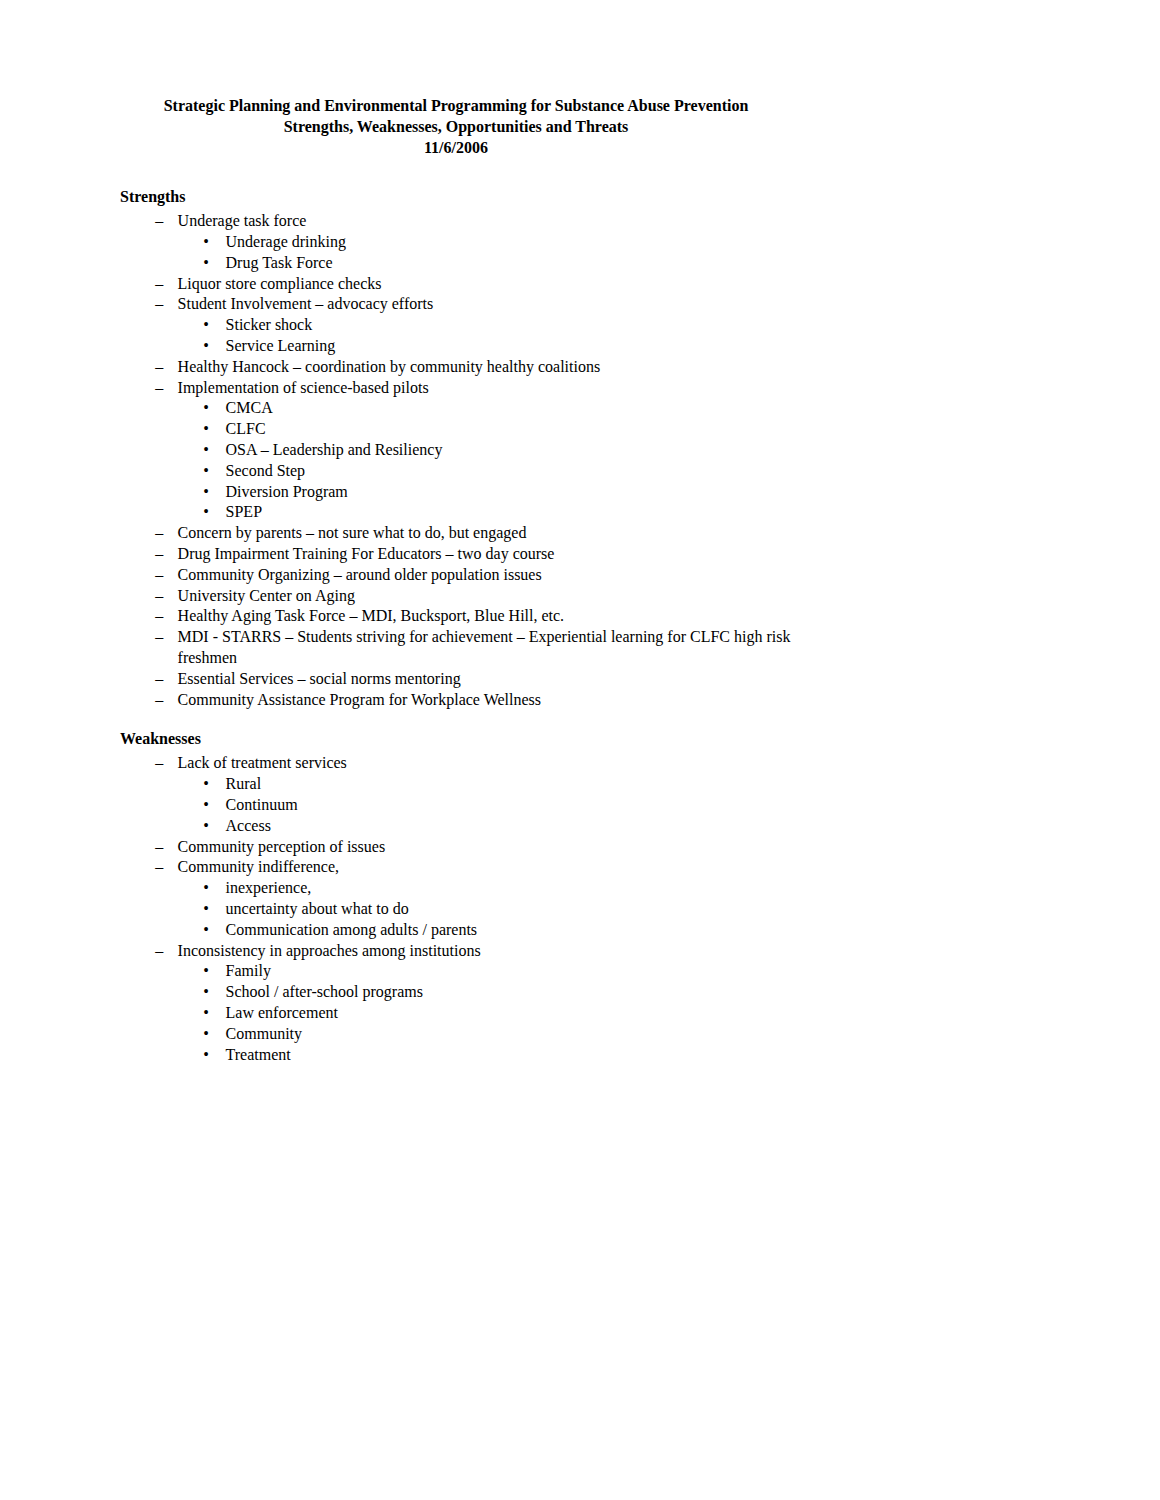Strategic Planning and Environmental Programming for Substance Abuse Prevention
Strengths, Weaknesses, Opportunities and Threats
11/6/2006
Strengths
Underage task force
Underage drinking
Drug Task Force
Liquor store compliance checks
Student Involvement – advocacy efforts
Sticker shock
Service Learning
Healthy Hancock – coordination by community healthy coalitions
Implementation of science-based pilots
CMCA
CLFC
OSA – Leadership and Resiliency
Second Step
Diversion Program
SPEP
Concern by parents – not sure what to do, but engaged
Drug Impairment Training For Educators – two day course
Community Organizing – around older population issues
University Center on Aging
Healthy Aging Task Force – MDI, Bucksport, Blue Hill, etc.
MDI - STARRS – Students striving for achievement – Experiential learning for CLFC high risk freshmen
Essential Services – social norms mentoring
Community Assistance Program for Workplace Wellness
Weaknesses
Lack of treatment services
Rural
Continuum
Access
Community perception of issues
Community indifference,
inexperience,
uncertainty about what to do
Communication among adults / parents
Inconsistency in approaches among institutions
Family
School / after-school programs
Law enforcement
Community
Treatment